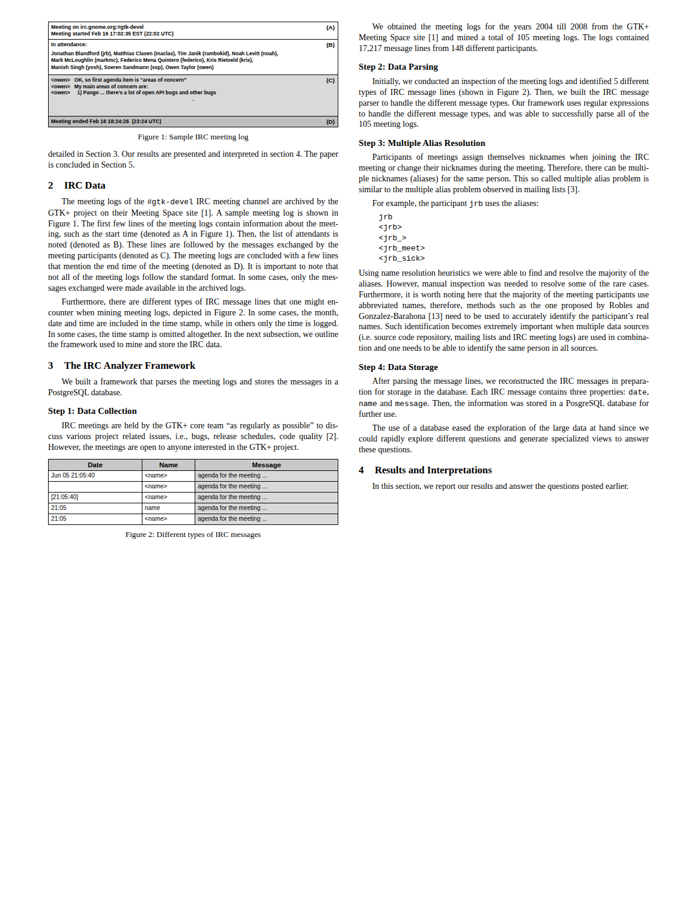(A) Meeting on irc.gnome.org:#gtk-devel
Meeting started Feb 16 17:02:35 EST (22:02 UTC)
(B)
In attendance:
Jonathan Blandford (jrb), Matthias Clasen (maclas), Tim Janik (rambokid), Noah Levitt (noah),
Mark McLoughlin (markmc), Federico Mena Quintero (federico), Kris Rietveld (kris),
Manish Singh (yosh), Soeren Sandmann (ssp), Owen Taylor (owen)
(C)
<owen> OK, so first agenda item is “areas of concern”
<owen> My main areas of concern are:
<owen> 1) Pango ... there’s a lot of open API bugs and other bugs
.
(D) Meeting ended Feb 16 18:24:26 (23:24 UTC)
Figure 1: Sample IRC meeting log
detailed in Section 3. Our results are presented and interpreted in section 4. The paper is concluded in Section 5.
2 IRC Data
The meeting logs of the #gtk-devel IRC meeting channel are archived by the GTK+ project on their Meeting Space site [1]. A sample meeting log is shown in Figure 1. The first few lines of the meeting logs contain information about the meeting, such as the start time (denoted as A in Figure 1). Then, the list of attendants is noted (denoted as B). These lines are followed by the messages exchanged by the meeting participants (denoted as C). The meeting logs are concluded with a few lines that mention the end time of the meeting (denoted as D). It is important to note that not all of the meeting logs follow the standard format. In some cases, only the messages exchanged were made available in the archived logs.
Furthermore, there are different types of IRC message lines that one might encounter when mining meeting logs, depicted in Figure 2. In some cases, the month, date and time are included in the time stamp, while in others only the time is logged. In some cases, the time stamp is omitted altogether. In the next subsection, we outline the framework used to mine and store the IRC data.
3 The IRC Analyzer Framework
We built a framework that parses the meeting logs and stores the messages in a PostgreSQL database.
Step 1: Data Collection
IRC meetings are held by the GTK+ core team “as regularly as possible” to discuss various project related issues, i.e., bugs, release schedules, code quality [2]. However, the meetings are open to anyone interested in the GTK+ project.
| Date | Name | Message |
| --- | --- | --- |
| Jun 05 21:05:40 | <name> | agenda for the meeting ... |
| | <name> | agenda for the meeting ... |
| [21:05:40] | <name> | agenda for the meeting ... |
| 21:05 | name | agenda for the meeting ... |
| 21:05 | <name> | agenda for the meeting ... |
Figure 2: Different types of IRC messages
We obtained the meeting logs for the years 2004 till 2008 from the GTK+ Meeting Space site [1] and mined a total of 105 meeting logs. The logs contained 17,217 message lines from 148 different participants.
Step 2: Data Parsing
Initially, we conducted an inspection of the meeting logs and identified 5 different types of IRC message lines (shown in Figure 2). Then, we built the IRC message parser to handle the different message types. Our framework uses regular expressions to handle the different message types, and was able to successfully parse all of the 105 meeting logs.
Step 3: Multiple Alias Resolution
Participants of meetings assign themselves nicknames when joining the IRC meeting or change their nicknames during the meeting. Therefore, there can be multiple nicknames (aliases) for the same person. This so called multiple alias problem is similar to the multiple alias problem observed in mailing lists [3].
For example, the participant jrb uses the aliases:
jrb
<jrb>
<jrb_>
<jrb_meet>
<jrb_sick>
Using name resolution heuristics we were able to find and resolve the majority of the aliases. However, manual inspection was needed to resolve some of the rare cases. Furthermore, it is worth noting here that the majority of the meeting participants use abbreviated names, therefore, methods such as the one proposed by Robles and Gonzalez-Barahona [13] need to be used to accurately identify the participant’s real names. Such identification becomes extremely important when multiple data sources (i.e. source code repository, mailing lists and IRC meeting logs) are used in combination and one needs to be able to identify the same person in all sources.
Step 4: Data Storage
After parsing the message lines, we reconstructed the IRC messages in preparation for storage in the database. Each IRC message contains three properties: date, name and message. Then, the information was stored in a PosgreSQL database for further use.
The use of a database eased the exploration of the large data at hand since we could rapidly explore different questions and generate specialized views to answer these questions.
4 Results and Interpretations
In this section, we report our results and answer the questions posted earlier.